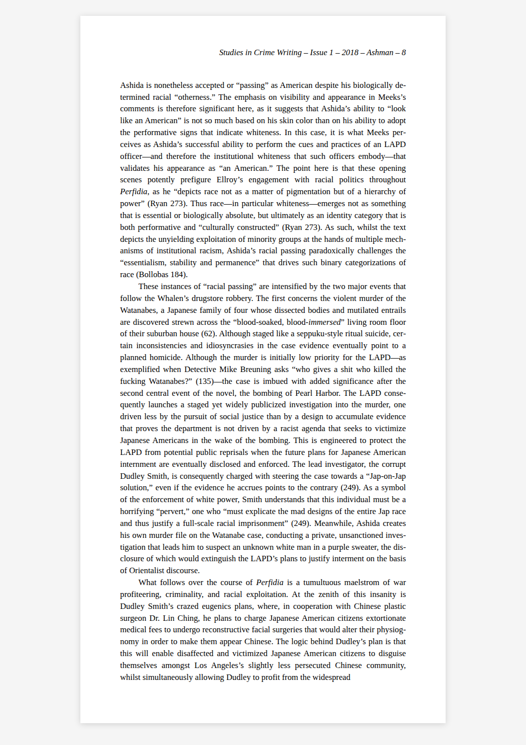Studies in Crime Writing – Issue 1 – 2018 – Ashman – 8
Ashida is nonetheless accepted or “passing” as American despite his biologically determined racial “otherness.” The emphasis on visibility and appearance in Meeks’s comments is therefore significant here, as it suggests that Ashida’s ability to “look like an American” is not so much based on his skin color than on his ability to adopt the performative signs that indicate whiteness. In this case, it is what Meeks perceives as Ashida’s successful ability to perform the cues and practices of an LAPD officer—and therefore the institutional whiteness that such officers embody—that validates his appearance as “an American.” The point here is that these opening scenes potently prefigure Ellroy’s engagement with racial politics throughout Perfidia, as he “depicts race not as a matter of pigmentation but of a hierarchy of power” (Ryan 273). Thus race—in particular whiteness—emerges not as something that is essential or biologically absolute, but ultimately as an identity category that is both performative and “culturally constructed” (Ryan 273). As such, whilst the text depicts the unyielding exploitation of minority groups at the hands of multiple mechanisms of institutional racism, Ashida’s racial passing paradoxically challenges the “essentialism, stability and permanence” that drives such binary categorizations of race (Bollobas 184).
These instances of “racial passing” are intensified by the two major events that follow the Whalen’s drugstore robbery. The first concerns the violent murder of the Watanabes, a Japanese family of four whose dissected bodies and mutilated entrails are discovered strewn across the “blood-soaked, blood-immersed” living room floor of their suburban house (62). Although staged like a seppuku-style ritual suicide, certain inconsistencies and idiosyncrasies in the case evidence eventually point to a planned homicide. Although the murder is initially low priority for the LAPD—as exemplified when Detective Mike Breuning asks “who gives a shit who killed the fucking Watanabes?” (135)—the case is imbued with added significance after the second central event of the novel, the bombing of Pearl Harbor. The LAPD consequently launches a staged yet widely publicized investigation into the murder, one driven less by the pursuit of social justice than by a design to accumulate evidence that proves the department is not driven by a racist agenda that seeks to victimize Japanese Americans in the wake of the bombing. This is engineered to protect the LAPD from potential public reprisals when the future plans for Japanese American internment are eventually disclosed and enforced. The lead investigator, the corrupt Dudley Smith, is consequently charged with steering the case towards a “Jap-on-Jap solution,” even if the evidence he accrues points to the contrary (249). As a symbol of the enforcement of white power, Smith understands that this individual must be a horrifying “pervert,” one who “must explicate the mad designs of the entire Jap race and thus justify a full-scale racial imprisonment” (249). Meanwhile, Ashida creates his own murder file on the Watanabe case, conducting a private, unsanctioned investigation that leads him to suspect an unknown white man in a purple sweater, the disclosure of which would extinguish the LAPD’s plans to justify interment on the basis of Orientalist discourse.
What follows over the course of Perfidia is a tumultuous maelstrom of war profiteering, criminality, and racial exploitation. At the zenith of this insanity is Dudley Smith’s crazed eugenics plans, where, in cooperation with Chinese plastic surgeon Dr. Lin Ching, he plans to charge Japanese American citizens extortionate medical fees to undergo reconstructive facial surgeries that would alter their physiognomy in order to make them appear Chinese. The logic behind Dudley’s plan is that this will enable disaffected and victimized Japanese American citizens to disguise themselves amongst Los Angeles’s slightly less persecuted Chinese community, whilst simultaneously allowing Dudley to profit from the widespread